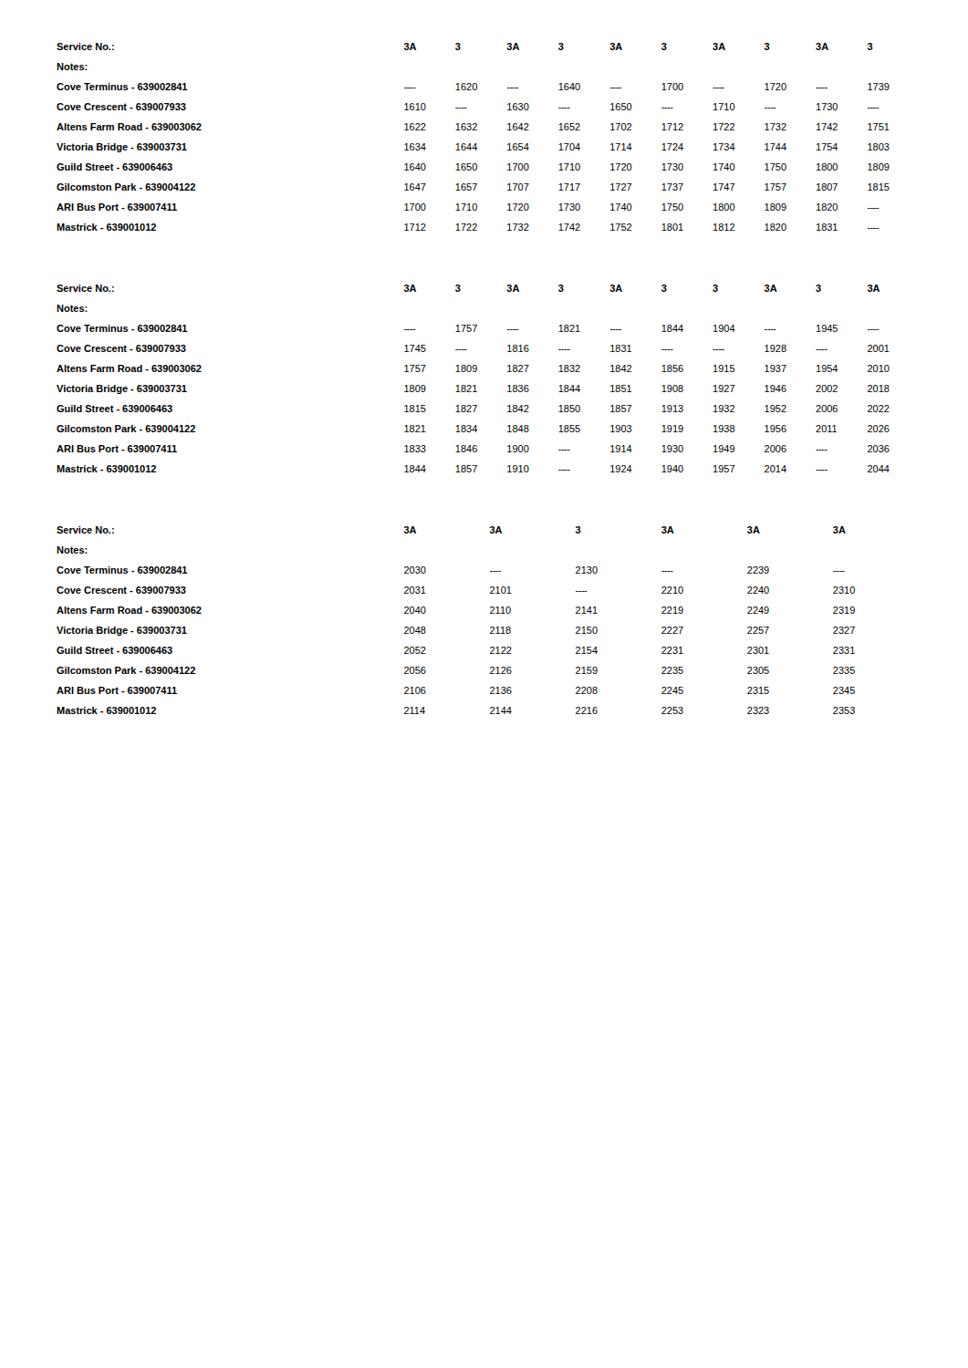| Service No.: | 3A | 3 | 3A | 3 | 3A | 3 | 3A | 3 | 3A | 3 |
| Notes: | | | | | | | | | | |
| Cove Terminus - 639002841 | ---- | 1620 | ---- | 1640 | ---- | 1700 | ---- | 1720 | ---- | 1739 |
| Cove Crescent - 639007933 | 1610 | ---- | 1630 | ---- | 1650 | ---- | 1710 | ---- | 1730 | ---- |
| Altens Farm Road - 639003062 | 1622 | 1632 | 1642 | 1652 | 1702 | 1712 | 1722 | 1732 | 1742 | 1751 |
| Victoria Bridge - 639003731 | 1634 | 1644 | 1654 | 1704 | 1714 | 1724 | 1734 | 1744 | 1754 | 1803 |
| Guild Street - 639006463 | 1640 | 1650 | 1700 | 1710 | 1720 | 1730 | 1740 | 1750 | 1800 | 1809 |
| Gilcomston Park - 639004122 | 1647 | 1657 | 1707 | 1717 | 1727 | 1737 | 1747 | 1757 | 1807 | 1815 |
| ARI Bus Port - 639007411 | 1700 | 1710 | 1720 | 1730 | 1740 | 1750 | 1800 | 1809 | 1820 | ---- |
| Mastrick - 639001012 | 1712 | 1722 | 1732 | 1742 | 1752 | 1801 | 1812 | 1820 | 1831 | ---- |
| Service No.: | 3A | 3 | 3A | 3 | 3A | 3 | 3 | 3A | 3 | 3A |
| Notes: | | | | | | | | | | |
| Cove Terminus - 639002841 | ---- | 1757 | ---- | 1821 | ---- | 1844 | 1904 | ---- | 1945 | ---- |
| Cove Crescent - 639007933 | 1745 | ---- | 1816 | ---- | 1831 | ---- | ---- | 1928 | ---- | 2001 |
| Altens Farm Road - 639003062 | 1757 | 1809 | 1827 | 1832 | 1842 | 1856 | 1915 | 1937 | 1954 | 2010 |
| Victoria Bridge - 639003731 | 1809 | 1821 | 1836 | 1844 | 1851 | 1908 | 1927 | 1946 | 2002 | 2018 |
| Guild Street - 639006463 | 1815 | 1827 | 1842 | 1850 | 1857 | 1913 | 1932 | 1952 | 2006 | 2022 |
| Gilcomston Park - 639004122 | 1821 | 1834 | 1848 | 1855 | 1903 | 1919 | 1938 | 1956 | 2011 | 2026 |
| ARI Bus Port - 639007411 | 1833 | 1846 | 1900 | ---- | 1914 | 1930 | 1949 | 2006 | ---- | 2036 |
| Mastrick - 639001012 | 1844 | 1857 | 1910 | ---- | 1924 | 1940 | 1957 | 2014 | ---- | 2044 |
| Service No.: | 3A | 3A | 3 | 3A | 3A | 3A |
| Notes: | | | | | | |
| Cove Terminus - 639002841 | 2030 | ---- | 2130 | ---- | 2239 | ---- |
| Cove Crescent - 639007933 | 2031 | 2101 | ---- | 2210 | 2240 | 2310 |
| Altens Farm Road - 639003062 | 2040 | 2110 | 2141 | 2219 | 2249 | 2319 |
| Victoria Bridge - 639003731 | 2048 | 2118 | 2150 | 2227 | 2257 | 2327 |
| Guild Street - 639006463 | 2052 | 2122 | 2154 | 2231 | 2301 | 2331 |
| Gilcomston Park - 639004122 | 2056 | 2126 | 2159 | 2235 | 2305 | 2335 |
| ARI Bus Port - 639007411 | 2106 | 2136 | 2208 | 2245 | 2315 | 2345 |
| Mastrick - 639001012 | 2114 | 2144 | 2216 | 2253 | 2323 | 2353 |